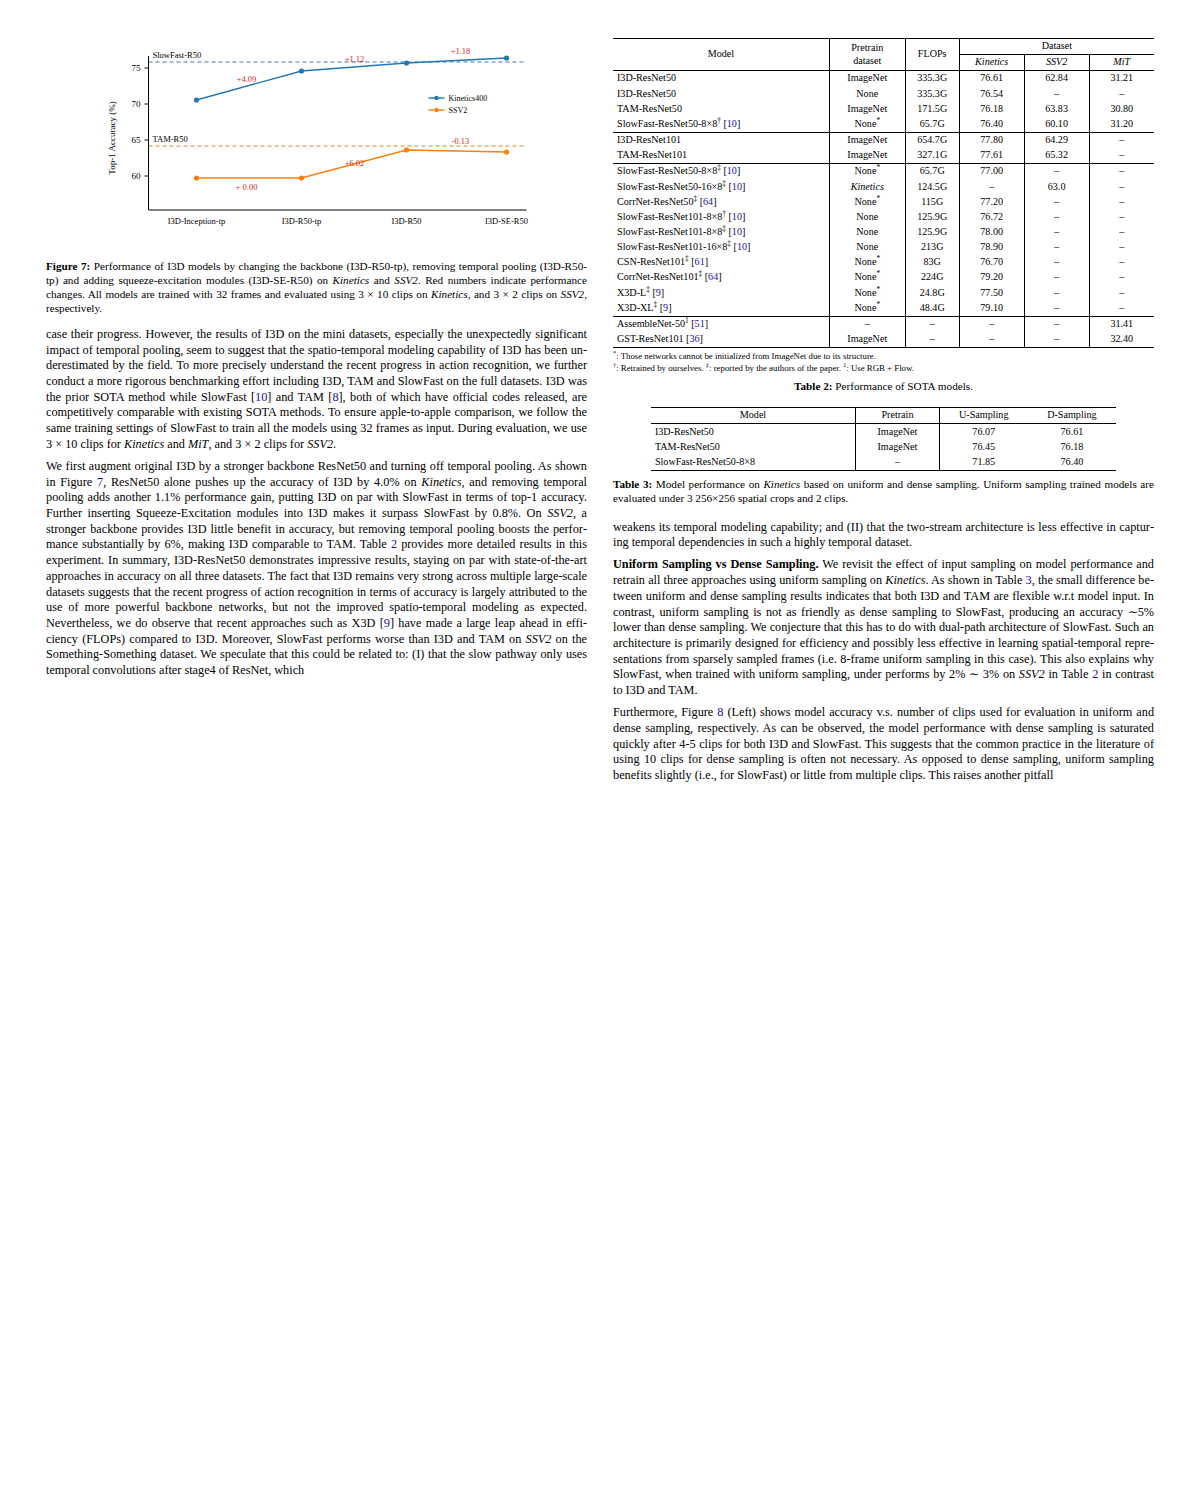75 70 65 60 Top-1 Accuracy (%) I3D-Inception-tp I3D-R50-tp I3D-R50 I3D-SE-R50 SlowFast-R50 TAM-R50 +4.09 +1.12 +1.18 + 0.00 +6.02 -0.13 Kinetics400 SSV2
Figure 7: Performance of I3D models by changing the backbone (I3D-R50-tp), removing temporal pooling (I3D-R50-tp) and adding squeeze-excitation modules (I3D-SE-R50) on Kinetics and SSV2. Red numbers indicate performance changes. All models are trained with 32 frames and evaluated using 3 × 10 clips on Kinetics, and 3 × 2 clips on SSV2, respectively.
case their progress. However, the results of I3D on the mini datasets, especially the unexpectedly significant impact of temporal pooling, seem to suggest that the spatio-temporal modeling capability of I3D has been underestimated by the field. To more precisely understand the recent progress in action recognition, we further conduct a more rigorous benchmarking effort including I3D, TAM and SlowFast on the full datasets. I3D was the prior SOTA method while SlowFast [10] and TAM [8], both of which have official codes released, are competitively comparable with existing SOTA methods. To ensure apple-to-apple comparison, we follow the same training settings of SlowFast to train all the models using 32 frames as input. During evaluation, we use 3 × 10 clips for Kinetics and MiT, and 3 × 2 clips for SSV2.
We first augment original I3D by a stronger backbone ResNet50 and turning off temporal pooling. As shown in Figure 7, ResNet50 alone pushes up the accuracy of I3D by 4.0% on Kinetics, and removing temporal pooling adds another 1.1% performance gain, putting I3D on par with SlowFast in terms of top-1 accuracy. Further inserting Squeeze-Excitation modules into I3D makes it surpass SlowFast by 0.8%. On SSV2, a stronger backbone provides I3D little benefit in accuracy, but removing temporal pooling boosts the performance substantially by 6%, making I3D comparable to TAM. Table 2 provides more detailed results in this experiment. In summary, I3D-ResNet50 demonstrates impressive results, staying on par with state-of-the-art approaches in accuracy on all three datasets. The fact that I3D remains very strong across multiple large-scale datasets suggests that the recent progress of action recognition in terms of accuracy is largely attributed to the use of more powerful backbone networks, but not the improved spatio-temporal modeling as expected. Nevertheless, we do observe that recent approaches such as X3D [9] have made a large leap ahead in efficiency (FLOPs) compared to I3D. Moreover, SlowFast performs worse than I3D and TAM on SSV2 on the Something-Something dataset. We speculate that this could be related to: (I) that the slow pathway only uses temporal convolutions after stage4 of ResNet, which
| Model | Pretrain dataset | FLOPs | Dataset |
| --- | --- | --- | --- |
| Kinetics | SSV2 | MiT |
| I3D-ResNet50 | ImageNet | 335.3G | 76.61 | 62.84 | 31.21 |
| I3D-ResNet50 | None | 335.3G | 76.54 | – | – |
| TAM-ResNet50 | ImageNet | 171.5G | 76.18 | 63.83 | 30.80 |
| SlowFast-ResNet50-8×8 † [ 10 ] | None * | 65.7G | 76.40 | 60.10 | 31.20 |
| I3D-ResNet101 | ImageNet | 654.7G | 77.80 | 64.29 | – |
| TAM-ResNet101 | ImageNet | 327.1G | 77.61 | 65.32 | – |
| SlowFast-ResNet50-8×8 ‡ [ 10 ] | None * | 65.7G | 77.00 | – | – |
| SlowFast-ResNet50-16×8 ‡ [ 10 ] | Kinetics | 124.5G | – | 63.0 | – |
| CorrNet-ResNet50 ‡ [ 64 ] | None * | 115G | 77.20 | – | – |
| SlowFast-ResNet101-8×8 † [ 10 ] | None | 125.9G | 76.72 | – | – |
| SlowFast-ResNet101-8×8 ‡ [ 10 ] | None | 125.9G | 78.00 | – | – |
| SlowFast-ResNet101-16×8 ‡ [ 10 ] | None | 213G | 78.90 | – | – |
| CSN-ResNet101 ‡ [ 61 ] | None * | 83G | 76.70 | – | – |
| CorrNet-ResNet101 ‡ [ 64 ] | None * | 224G | 79.20 | – | – |
| X3D-L ‡ [ 9 ] | None * | 24.8G | 77.50 | – | – |
| X3D-XL ‡ [ 9 ] | None * | 48.4G | 79.10 | – | – |
| AssembleNet-50 1 [ 51 ] | – | – | – | – | 31.41 |
| GST-ResNet101 [ 36 ] | ImageNet | – | – | – | 32.40 |
*: Those networks cannot be initialized from ImageNet due to its structure.
†: Retrained by ourselves. ‡: reported by the authors of the paper. 1: Use RGB + Flow.
Table 2: Performance of SOTA models.
| Model | Pretrain | U-Sampling | D-Sampling |
| --- | --- | --- | --- |
| I3D-ResNet50 | ImageNet | 76.07 | 76.61 |
| TAM-ResNet50 | ImageNet | 76.45 | 76.18 |
| SlowFast-ResNet50-8×8 | – | 71.85 | 76.40 |
Table 3: Model performance on Kinetics based on uniform and dense sampling. Uniform sampling trained models are evaluated under 3 256×256 spatial crops and 2 clips.
weakens its temporal modeling capability; and (II) that the two-stream architecture is less effective in capturing temporal dependencies in such a highly temporal dataset.
Uniform Sampling vs Dense Sampling. We revisit the effect of input sampling on model performance and retrain all three approaches using uniform sampling on Kinetics. As shown in Table 3, the small difference between uniform and dense sampling results indicates that both I3D and TAM are flexible w.r.t model input. In contrast, uniform sampling is not as friendly as dense sampling to SlowFast, producing an accuracy ∼5% lower than dense sampling. We conjecture that this has to do with dual-path architecture of SlowFast. Such an architecture is primarily designed for efficiency and possibly less effective in learning spatial-temporal representations from sparsely sampled frames (i.e. 8-frame uniform sampling in this case). This also explains why SlowFast, when trained with uniform sampling, under performs by 2% ∼ 3% on SSV2 in Table 2 in contrast to I3D and TAM.
Furthermore, Figure 8 (Left) shows model accuracy v.s. number of clips used for evaluation in uniform and dense sampling, respectively. As can be observed, the model performance with dense sampling is saturated quickly after 4-5 clips for both I3D and SlowFast. This suggests that the common practice in the literature of using 10 clips for dense sampling is often not necessary. As opposed to dense sampling, uniform sampling benefits slightly (i.e., for SlowFast) or little from multiple clips. This raises another pitfall